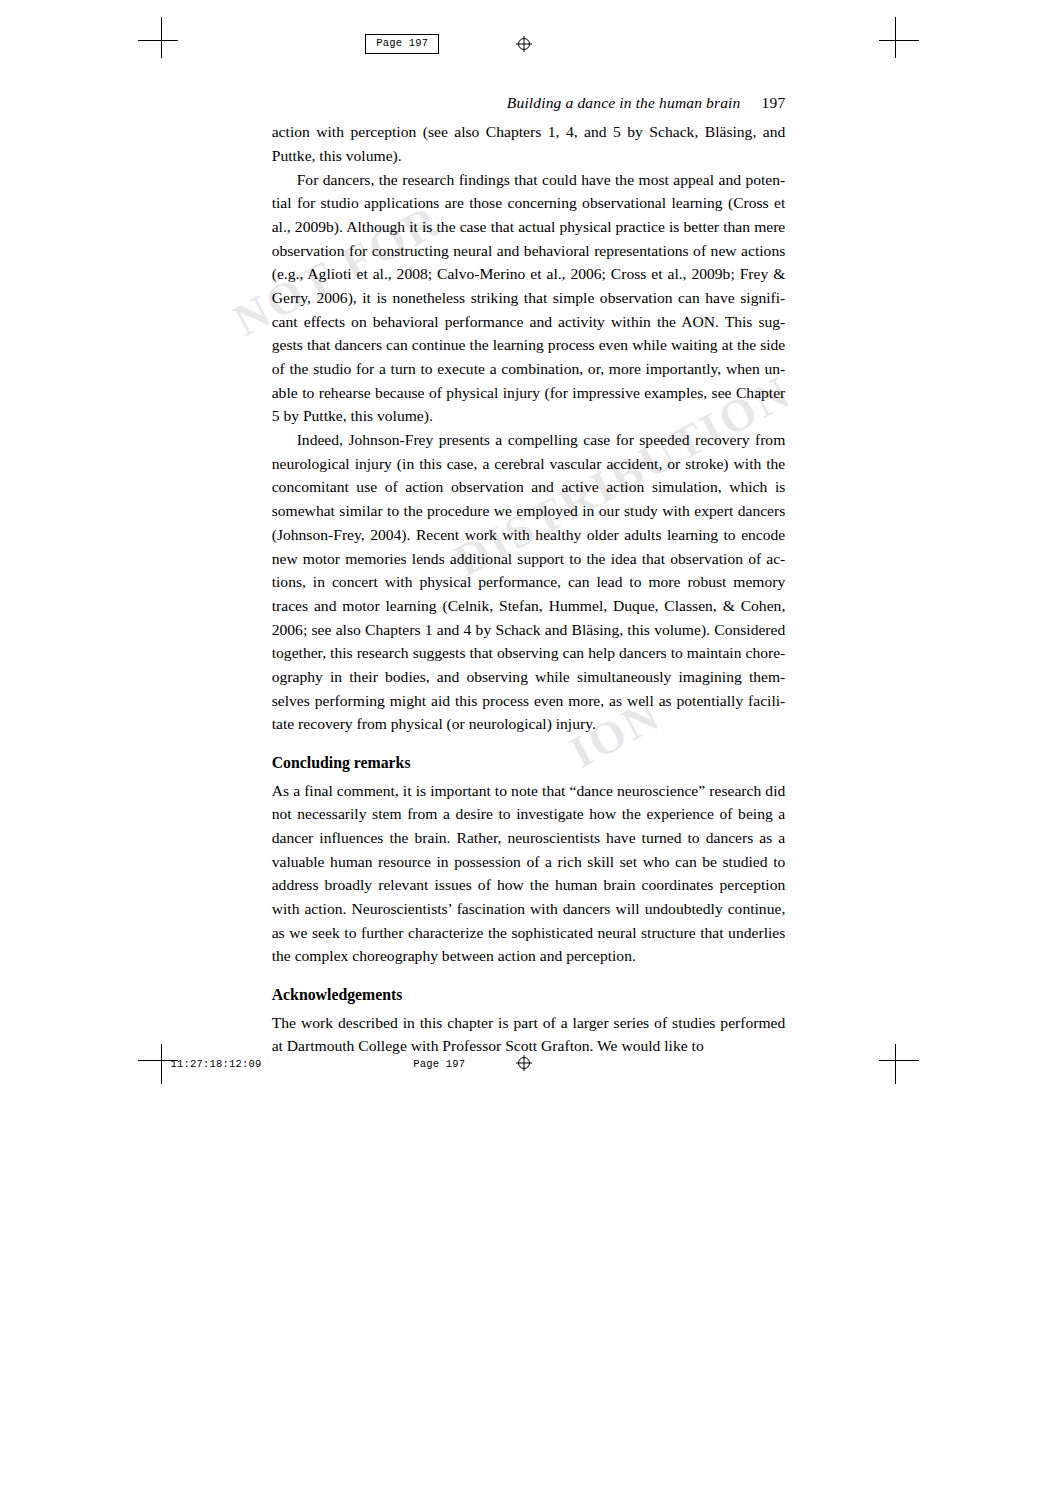Page 197
NOT FOR DISTRIBUTION ION
Building a dance in the human brain 197
action with perception (see also Chapters 1, 4, and 5 by Schack, Bläsing, and Puttke, this volume).
For dancers, the research findings that could have the most appeal and potential for studio applications are those concerning observational learning (Cross et al., 2009b). Although it is the case that actual physical practice is better than mere observation for constructing neural and behavioral representations of new actions (e.g., Aglioti et al., 2008; Calvo-Merino et al., 2006; Cross et al., 2009b; Frey & Gerry, 2006), it is nonetheless striking that simple observation can have significant effects on behavioral performance and activity within the AON. This suggests that dancers can continue the learning process even while waiting at the side of the studio for a turn to execute a combination, or, more importantly, when unable to rehearse because of physical injury (for impressive examples, see Chapter 5 by Puttke, this volume).
Indeed, Johnson-Frey presents a compelling case for speeded recovery from neurological injury (in this case, a cerebral vascular accident, or stroke) with the concomitant use of action observation and active action simulation, which is somewhat similar to the procedure we employed in our study with expert dancers (Johnson-Frey, 2004). Recent work with healthy older adults learning to encode new motor memories lends additional support to the idea that observation of actions, in concert with physical performance, can lead to more robust memory traces and motor learning (Celnik, Stefan, Hummel, Duque, Classen, & Cohen, 2006; see also Chapters 1 and 4 by Schack and Bläsing, this volume). Considered together, this research suggests that observing can help dancers to maintain choreography in their bodies, and observing while simultaneously imagining themselves performing might aid this process even more, as well as potentially facilitate recovery from physical (or neurological) injury.
Concluding remarks
As a final comment, it is important to note that “dance neuroscience” research did not necessarily stem from a desire to investigate how the experience of being a dancer influences the brain. Rather, neuroscientists have turned to dancers as a valuable human resource in possession of a rich skill set who can be studied to address broadly relevant issues of how the human brain coordinates perception with action. Neuroscientists’ fascination with dancers will undoubtedly continue, as we seek to further characterize the sophisticated neural structure that underlies the complex choreography between action and perception.
Acknowledgements
The work described in this chapter is part of a larger series of studies performed at Dartmouth College with Professor Scott Grafton. We would like to
11:27:18:12:09
Page 197